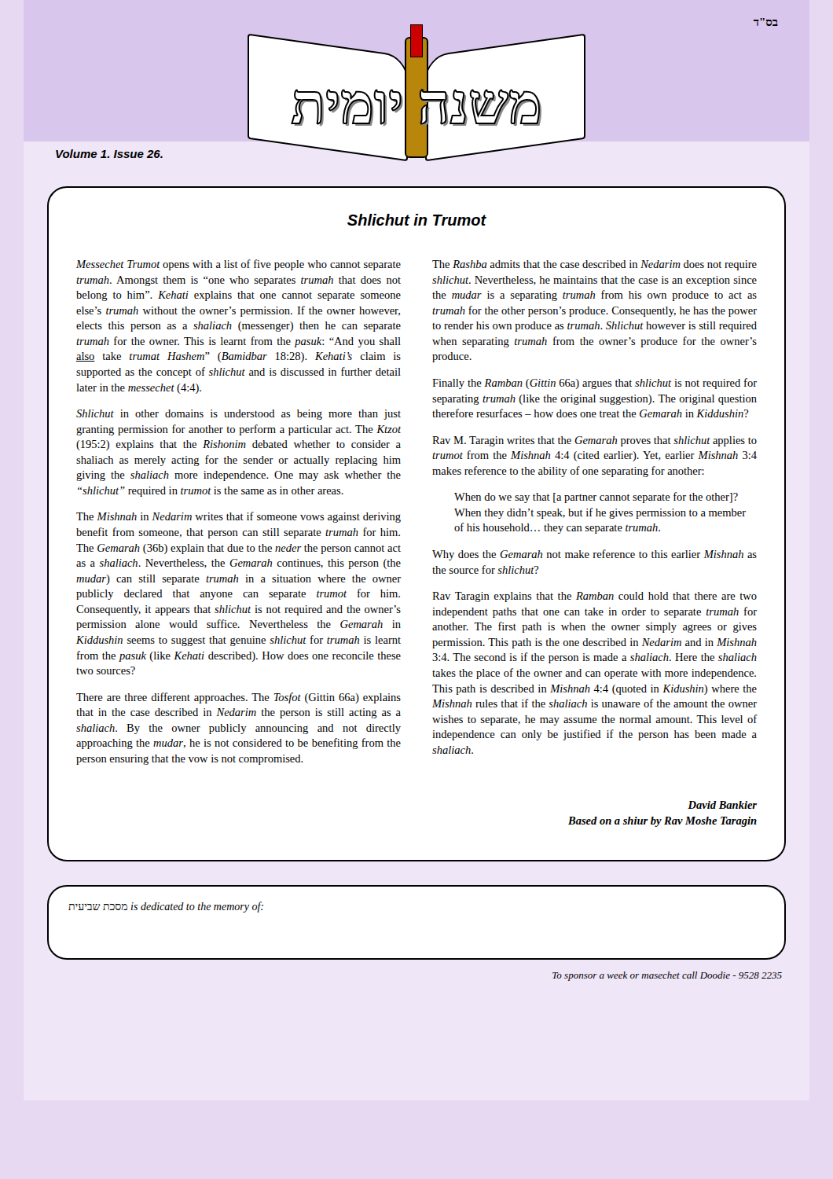בס"ד
משנה יומית
Volume 1. Issue 26.
Shlichut in Trumot
Messechet Trumot opens with a list of five people who cannot separate trumah. Amongst them is “one who separates trumah that does not belong to him”. Kehati explains that one cannot separate someone else’s trumah without the owner’s permission. If the owner however, elects this person as a shaliach (messenger) then he can separate trumah for the owner. This is learnt from the pasuk: “And you shall also take trumat Hashem” (Bamidbar 18:28). Kehati’s claim is supported as the concept of shlichut and is discussed in further detail later in the messechet (4:4).
Shlichut in other domains is understood as being more than just granting permission for another to perform a particular act. The Ktzot (195:2) explains that the Rishonim debated whether to consider a shaliach as merely acting for the sender or actually replacing him giving the shaliach more independence. One may ask whether the “shlichut” required in trumot is the same as in other areas.
The Mishnah in Nedarim writes that if someone vows against deriving benefit from someone, that person can still separate trumah for him. The Gemarah (36b) explain that due to the neder the person cannot act as a shaliach. Nevertheless, the Gemarah continues, this person (the mudar) can still separate trumah in a situation where the owner publicly declared that anyone can separate trumot for him. Consequently, it appears that shlichut is not required and the owner’s permission alone would suffice. Nevertheless the Gemarah in Kiddushin seems to suggest that genuine shlichut for trumah is learnt from the pasuk (like Kehati described). How does one reconcile these two sources?
There are three different approaches. The Tosfot (Gittin 66a) explains that in the case described in Nedarim the person is still acting as a shaliach. By the owner publicly announcing and not directly approaching the mudar, he is not considered to be benefiting from the person ensuring that the vow is not compromised.
The Rashba admits that the case described in Nedarim does not require shlichut. Nevertheless, he maintains that the case is an exception since the mudar is a separating trumah from his own produce to act as trumah for the other person’s produce. Consequently, he has the power to render his own produce as trumah. Shlichut however is still required when separating trumah from the owner’s produce for the owner’s produce.
Finally the Ramban (Gittin 66a) argues that shlichut is not required for separating trumah (like the original suggestion). The original question therefore resurfaces – how does one treat the Gemarah in Kiddushin?
Rav M. Taragin writes that the Gemarah proves that shlichut applies to trumot from the Mishnah 4:4 (cited earlier). Yet, earlier Mishnah 3:4 makes reference to the ability of one separating for another:
When do we say that [a partner cannot separate for the other]? When they didn’t speak, but if he gives permission to a member of his household… they can separate trumah.
Why does the Gemarah not make reference to this earlier Mishnah as the source for shlichut?
Rav Taragin explains that the Ramban could hold that there are two independent paths that one can take in order to separate trumah for another. The first path is when the owner simply agrees or gives permission. This path is the one described in Nedarim and in Mishnah 3:4. The second is if the person is made a shaliach. Here the shaliach takes the place of the owner and can operate with more independence. This path is described in Mishnah 4:4 (quoted in Kidushin) where the Mishnah rules that if the shaliach is unaware of the amount the owner wishes to separate, he may assume the normal amount. This level of independence can only be justified if the person has been made a shaliach.
David Bankier
Based on a shiur by Rav Moshe Taragin
מסכת שביעית is dedicated to the memory of:
To sponsor a week or masechet call Doodie - 9528 2235